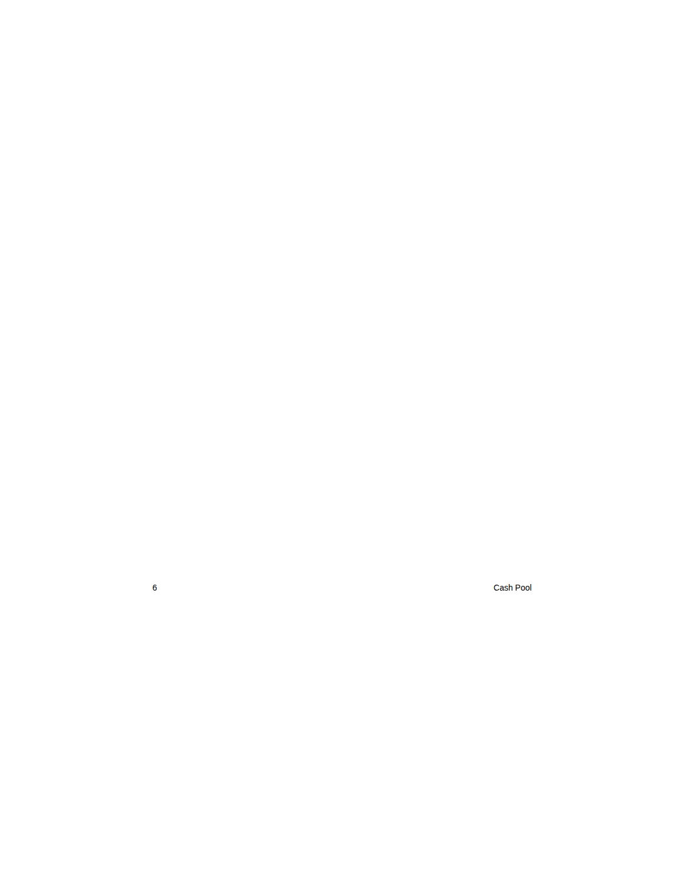6 Cash Pool